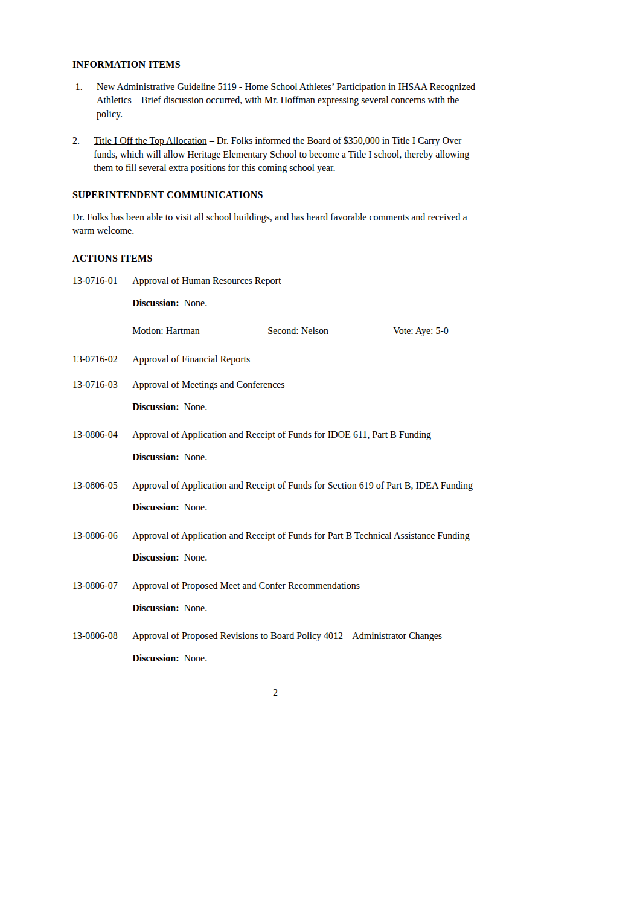INFORMATION ITEMS
1.
New Administrative Guideline 5119 - Home School Athletes’ Participation in IHSAA Recognized Athletics – Brief discussion occurred, with Mr. Hoffman expressing several concerns with the policy.
2.
Title I Off the Top Allocation – Dr. Folks informed the Board of $350,000 in Title I Carry Over funds, which will allow Heritage Elementary School to become a Title I school, thereby allowing them to fill several extra positions for this coming school year.
SUPERINTENDENT COMMUNICATIONS
Dr. Folks has been able to visit all school buildings, and has heard favorable comments and received a warm welcome.
ACTIONS ITEMS
13-0716-01
Approval of Human Resources Report
Discussion: None.
Motion: Hartman
Second: Nelson
Vote: Aye: 5-0
13-0716-02
Approval of Financial Reports
13-0716-03
Approval of Meetings and Conferences
Discussion: None.
13-0806-04
Approval of Application and Receipt of Funds for IDOE 611, Part B Funding
Discussion: None.
13-0806-05
Approval of Application and Receipt of Funds for Section 619 of Part B, IDEA Funding
Discussion: None.
13-0806-06
Approval of Application and Receipt of Funds for Part B Technical Assistance Funding
Discussion: None.
13-0806-07
Approval of Proposed Meet and Confer Recommendations
Discussion: None.
13-0806-08
Approval of Proposed Revisions to Board Policy 4012 – Administrator Changes
Discussion: None.
2